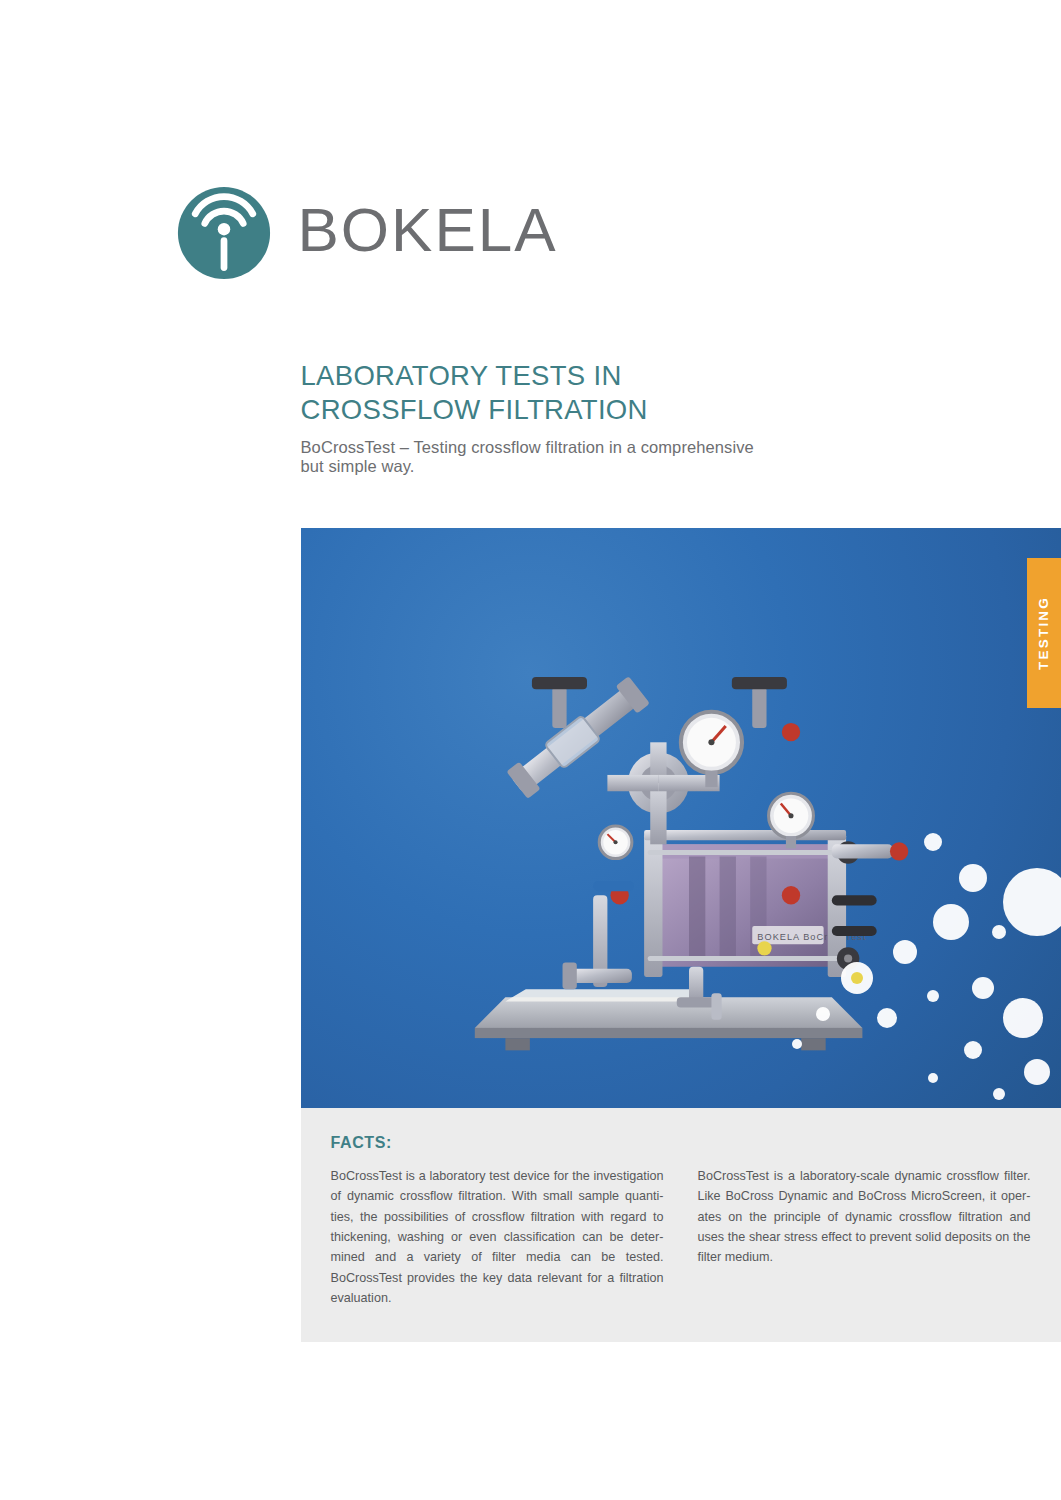BOKELA
LABORATORY TESTS IN CROSSFLOW FILTRATION
BoCrossTest – Testing crossflow filtration in a comprehensive but simple way.
BOKELA BoCrossTest
TESTING
Facts:
BoCrossTest is a laboratory test device for the investigation of dynamic crossflow filtration. With small sample quantities, the possibilities of crossflow filtration with regard to thickening, washing or even classification can be determined and a variety of filter media can be tested. BoCrossTest provides the key data relevant for a filtration evaluation.
BoCrossTest is a laboratory-scale dynamic crossflow filter. Like BoCross Dynamic and BoCross MicroScreen, it operates on the principle of dynamic crossflow filtration and uses the shear stress effect to prevent solid deposits on the filter medium.